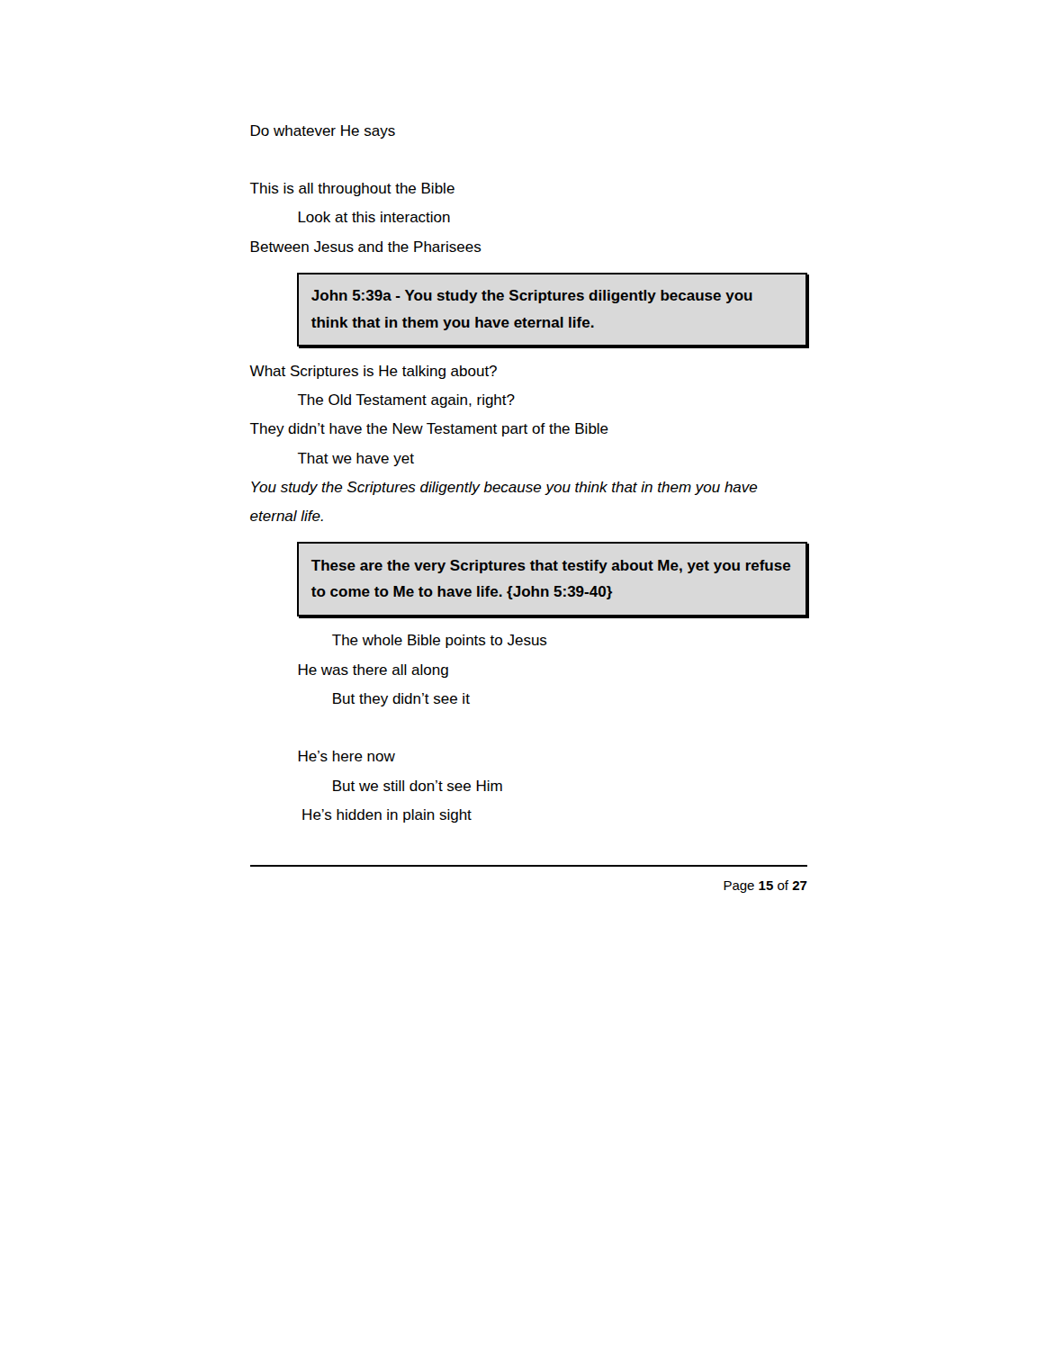Do whatever He says
This is all throughout the Bible
Look at this interaction
Between Jesus and the Pharisees
John 5:39a - You study the Scriptures diligently because you think that in them you have eternal life.
What Scriptures is He talking about?
The Old Testament again, right?
They didn’t have the New Testament part of the Bible
That we have yet
You study the Scriptures diligently because you think that in them you have eternal life.
These are the very Scriptures that testify about Me, yet you refuse to come to Me to have life. {John 5:39-40}
The whole Bible points to Jesus
He was there all along
But they didn’t see it
He’s here now
But we still don’t see Him
He’s hidden in plain sight
Page 15 of 27